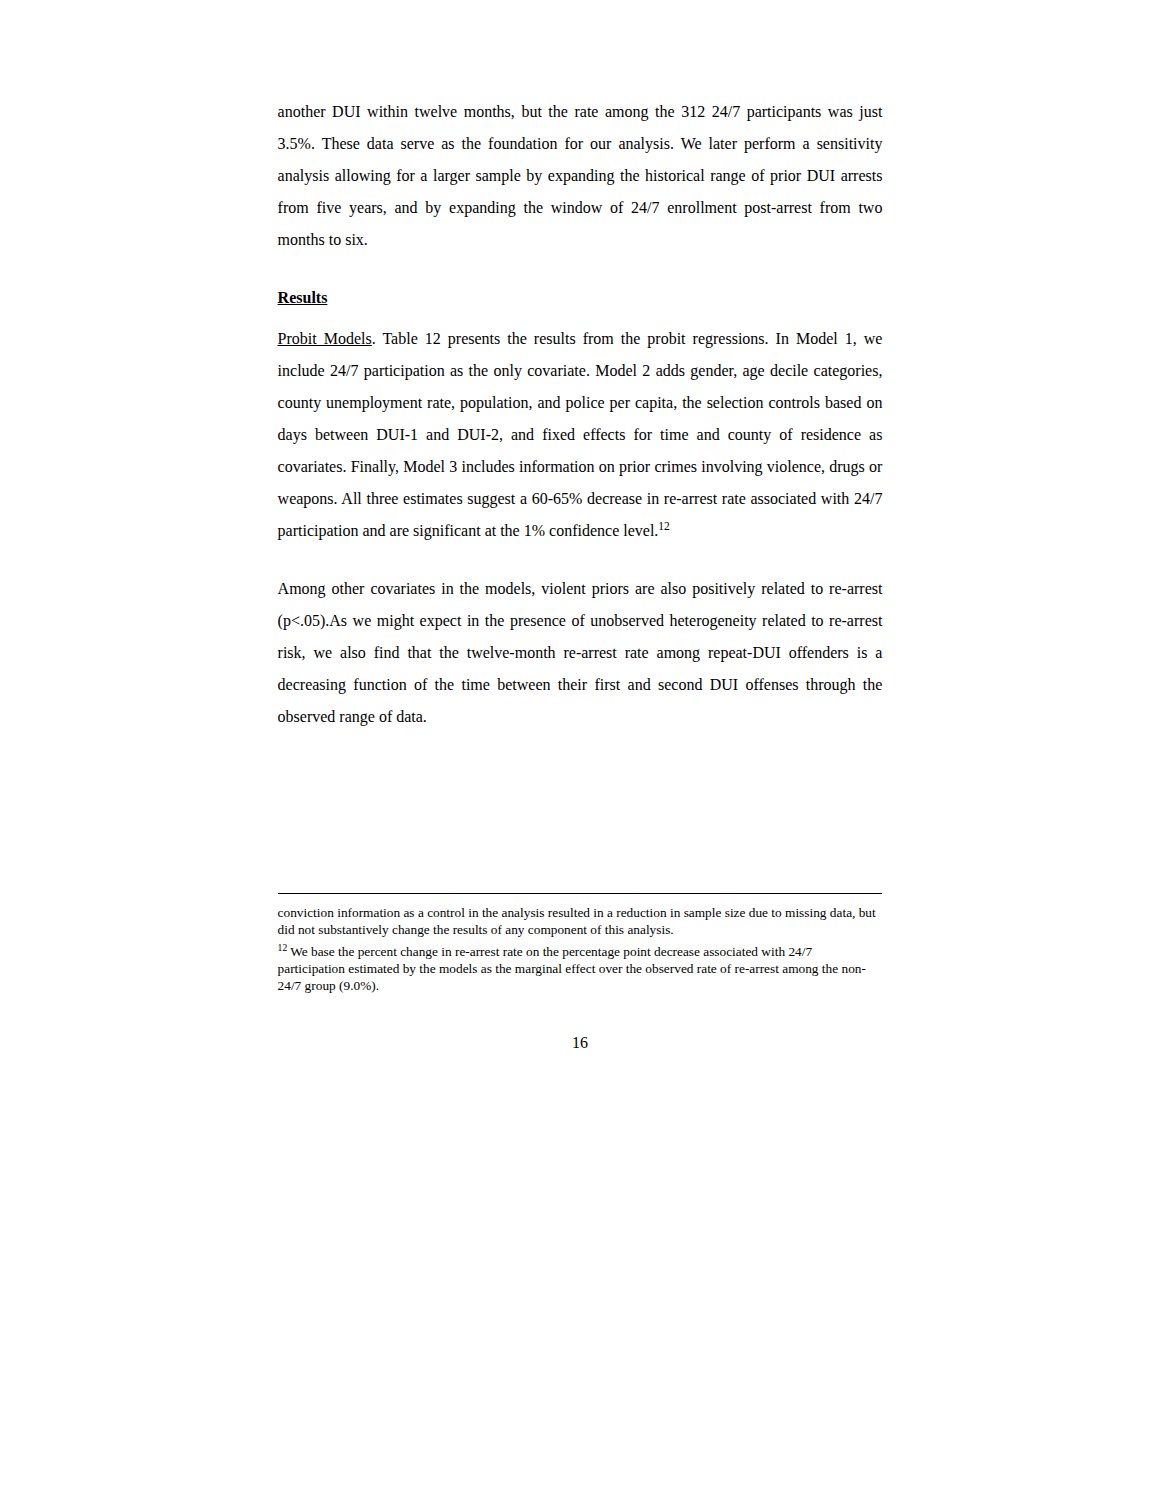another DUI within twelve months, but the rate among the 312 24/7 participants was just 3.5%. These data serve as the foundation for our analysis. We later perform a sensitivity analysis allowing for a larger sample by expanding the historical range of prior DUI arrests from five years, and by expanding the window of 24/7 enrollment post-arrest from two months to six.
Results
Probit Models. Table 12 presents the results from the probit regressions. In Model 1, we include 24/7 participation as the only covariate. Model 2 adds gender, age decile categories, county unemployment rate, population, and police per capita, the selection controls based on days between DUI-1 and DUI-2, and fixed effects for time and county of residence as covariates. Finally, Model 3 includes information on prior crimes involving violence, drugs or weapons. All three estimates suggest a 60-65% decrease in re-arrest rate associated with 24/7 participation and are significant at the 1% confidence level.12
Among other covariates in the models, violent priors are also positively related to re-arrest (p<.05).As we might expect in the presence of unobserved heterogeneity related to re-arrest risk, we also find that the twelve-month re-arrest rate among repeat-DUI offenders is a decreasing function of the time between their first and second DUI offenses through the observed range of data.
conviction information as a control in the analysis resulted in a reduction in sample size due to missing data, but did not substantively change the results of any component of this analysis.
12 We base the percent change in re-arrest rate on the percentage point decrease associated with 24/7 participation estimated by the models as the marginal effect over the observed rate of re-arrest among the non-24/7 group (9.0%).
16